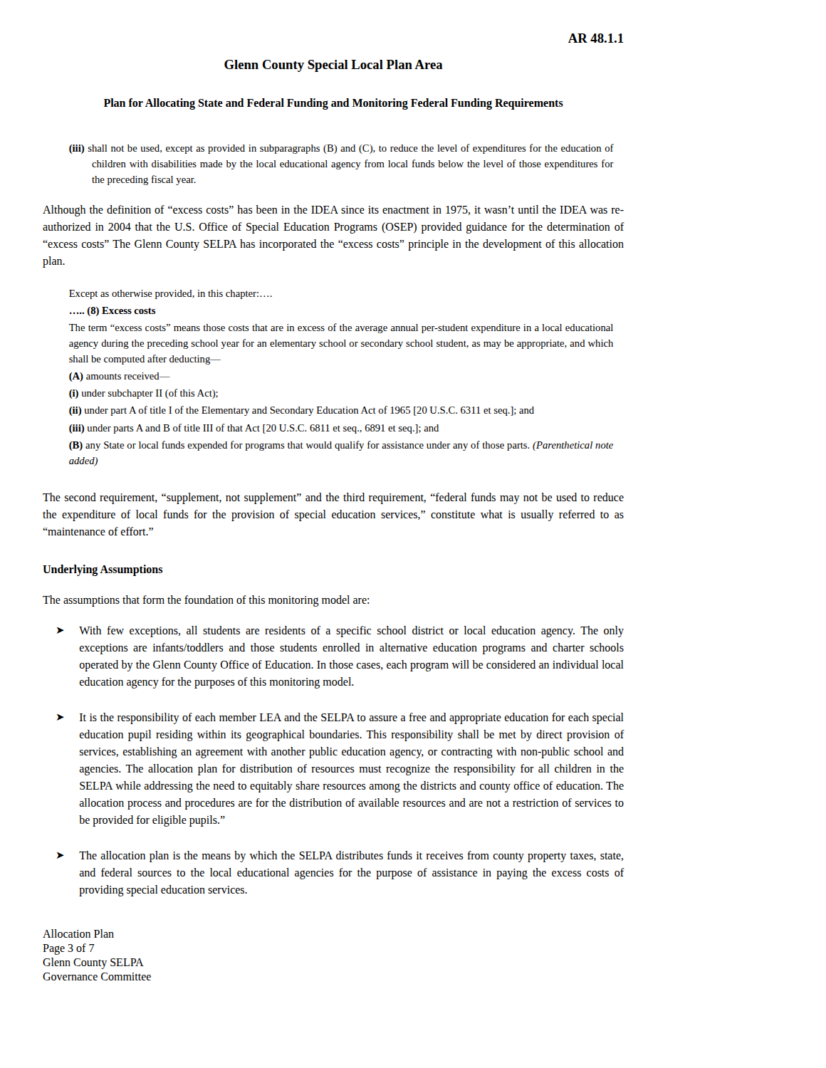AR 48.1.1
Glenn County Special Local Plan Area
Plan for Allocating State and Federal Funding and Monitoring Federal Funding Requirements
(iii) shall not be used, except as provided in subparagraphs (B) and (C), to reduce the level of expenditures for the education of children with disabilities made by the local educational agency from local funds below the level of those expenditures for the preceding fiscal year.
Although the definition of “excess costs” has been in the IDEA since its enactment in 1975, it wasn’t until the IDEA was re-authorized in 2004 that the U.S. Office of Special Education Programs (OSEP) provided guidance for the determination of “excess costs” The Glenn County SELPA has incorporated the “excess costs” principle in the development of this allocation plan.
Except as otherwise provided, in this chapter:….
….. (8) Excess costs
The term “excess costs” means those costs that are in excess of the average annual per-student expenditure in a local educational agency during the preceding school year for an elementary school or secondary school student, as may be appropriate, and which shall be computed after deducting—
(A) amounts received—
(i) under subchapter II (of this Act);
(ii) under part A of title I of the Elementary and Secondary Education Act of 1965 [20 U.S.C. 6311 et seq.]; and
(iii) under parts A and B of title III of that Act [20 U.S.C. 6811 et seq., 6891 et seq.]; and
(B) any State or local funds expended for programs that would qualify for assistance under any of those parts. (Parenthetical note added)
The second requirement, “supplement, not supplement” and the third requirement, “federal funds may not be used to reduce the expenditure of local funds for the provision of special education services,” constitute what is usually referred to as “maintenance of effort.”
Underlying Assumptions
The assumptions that form the foundation of this monitoring model are:
With few exceptions, all students are residents of a specific school district or local education agency. The only exceptions are infants/toddlers and those students enrolled in alternative education programs and charter schools operated by the Glenn County Office of Education. In those cases, each program will be considered an individual local education agency for the purposes of this monitoring model.
It is the responsibility of each member LEA and the SELPA to assure a free and appropriate education for each special education pupil residing within its geographical boundaries. This responsibility shall be met by direct provision of services, establishing an agreement with another public education agency, or contracting with non-public school and agencies. The allocation plan for distribution of resources must recognize the responsibility for all children in the SELPA while addressing the need to equitably share resources among the districts and county office of education. The allocation process and procedures are for the distribution of available resources and are not a restriction of services to be provided for eligible pupils.”
The allocation plan is the means by which the SELPA distributes funds it receives from county property taxes, state, and federal sources to the local educational agencies for the purpose of assistance in paying the excess costs of providing special education services.
Allocation Plan
Page 3 of 7
Glenn County SELPA
Governance Committee